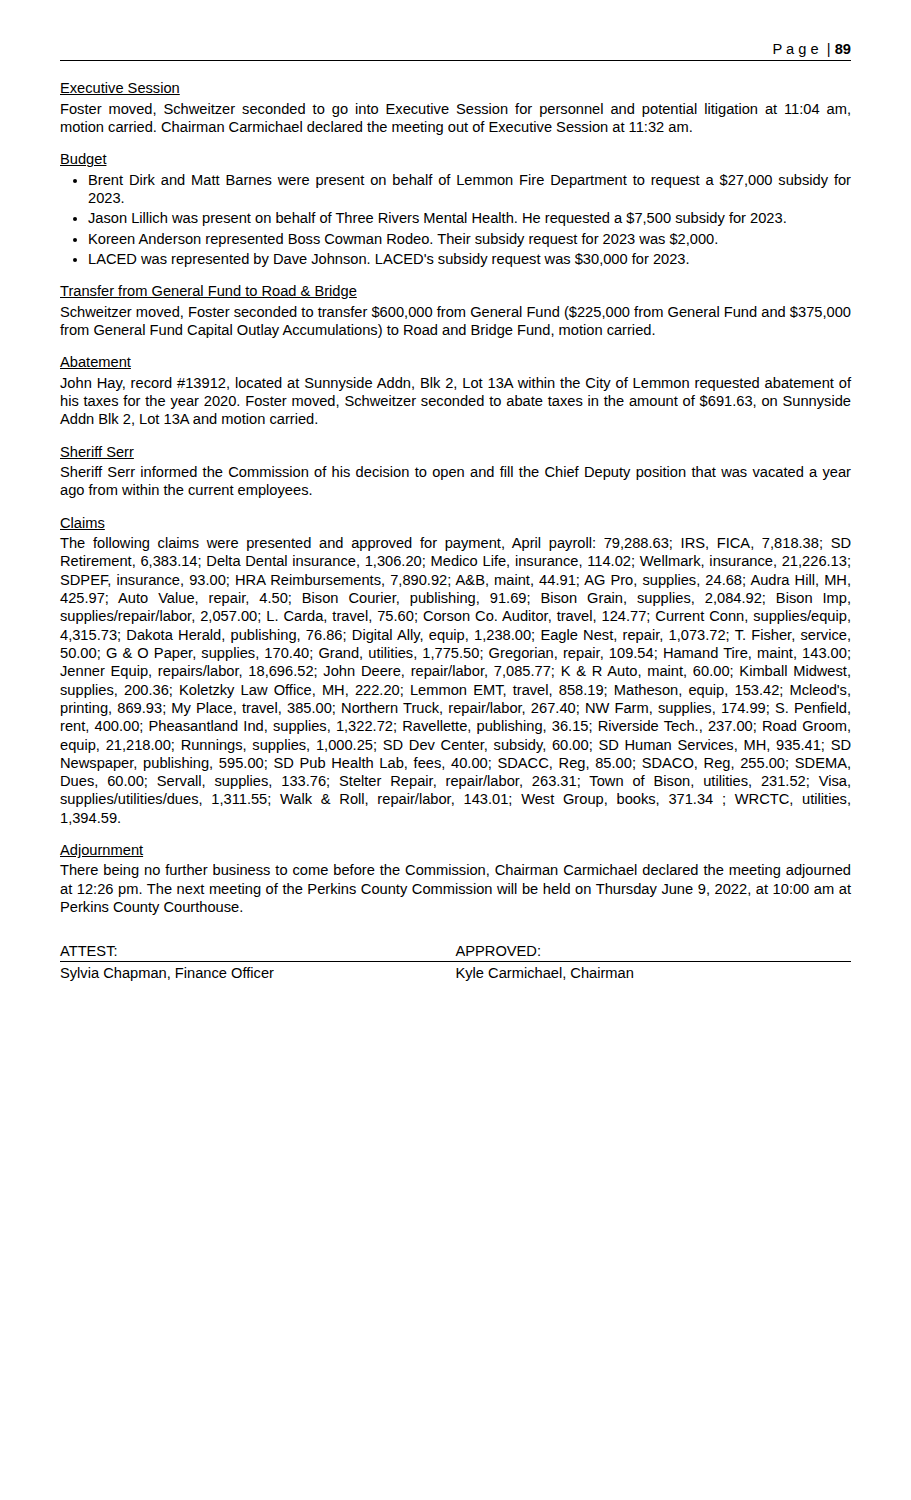P a g e | 89
Executive Session
Foster moved, Schweitzer seconded to go into Executive Session for personnel and potential litigation at 11:04 am, motion carried. Chairman Carmichael declared the meeting out of Executive Session at 11:32 am.
Budget
Brent Dirk and Matt Barnes were present on behalf of Lemmon Fire Department to request a $27,000 subsidy for 2023.
Jason Lillich was present on behalf of Three Rivers Mental Health. He requested a $7,500 subsidy for 2023.
Koreen Anderson represented Boss Cowman Rodeo. Their subsidy request for 2023 was $2,000.
LACED was represented by Dave Johnson. LACED's subsidy request was $30,000 for 2023.
Transfer from General Fund to Road & Bridge
Schweitzer moved, Foster seconded to transfer $600,000 from General Fund ($225,000 from General Fund and $375,000 from General Fund Capital Outlay Accumulations) to Road and Bridge Fund, motion carried.
Abatement
John Hay, record #13912, located at Sunnyside Addn, Blk 2, Lot 13A within the City of Lemmon requested abatement of his taxes for the year 2020. Foster moved, Schweitzer seconded to abate taxes in the amount of $691.63, on Sunnyside Addn Blk 2, Lot 13A and motion carried.
Sheriff Serr
Sheriff Serr informed the Commission of his decision to open and fill the Chief Deputy position that was vacated a year ago from within the current employees.
Claims
The following claims were presented and approved for payment, April payroll: 79,288.63; IRS, FICA, 7,818.38; SD Retirement, 6,383.14; Delta Dental insurance, 1,306.20; Medico Life, insurance, 114.02; Wellmark, insurance, 21,226.13; SDPEF, insurance, 93.00; HRA Reimbursements, 7,890.92; A&B, maint, 44.91; AG Pro, supplies, 24.68; Audra Hill, MH, 425.97; Auto Value, repair, 4.50; Bison Courier, publishing, 91.69; Bison Grain, supplies, 2,084.92; Bison Imp, supplies/repair/labor, 2,057.00; L. Carda, travel, 75.60; Corson Co. Auditor, travel, 124.77; Current Conn, supplies/equip, 4,315.73; Dakota Herald, publishing, 76.86; Digital Ally, equip, 1,238.00; Eagle Nest, repair, 1,073.72; T. Fisher, service, 50.00; G & O Paper, supplies, 170.40; Grand, utilities, 1,775.50; Gregorian, repair, 109.54; Hamand Tire, maint, 143.00; Jenner Equip, repairs/labor, 18,696.52; John Deere, repair/labor, 7,085.77; K & R Auto, maint, 60.00; Kimball Midwest, supplies, 200.36; Koletzky Law Office, MH, 222.20; Lemmon EMT, travel, 858.19; Matheson, equip, 153.42; Mcleod's, printing, 869.93; My Place, travel, 385.00; Northern Truck, repair/labor, 267.40; NW Farm, supplies, 174.99; S. Penfield, rent, 400.00; Pheasantland Ind, supplies, 1,322.72; Ravellette, publishing, 36.15; Riverside Tech., 237.00; Road Groom, equip, 21,218.00; Runnings, supplies, 1,000.25; SD Dev Center, subsidy, 60.00; SD Human Services, MH, 935.41; SD Newspaper, publishing, 595.00; SD Pub Health Lab, fees, 40.00; SDACC, Reg, 85.00; SDACO, Reg, 255.00; SDEMA, Dues, 60.00; Servall, supplies, 133.76; Stelter Repair, repair/labor, 263.31; Town of Bison, utilities, 231.52; Visa, supplies/utilities/dues, 1,311.55; Walk & Roll, repair/labor, 143.01; West Group, books, 371.34 ; WRCTC, utilities, 1,394.59.
Adjournment
There being no further business to come before the Commission, Chairman Carmichael declared the meeting adjourned at 12:26 pm. The next meeting of the Perkins County Commission will be held on Thursday June 9, 2022, at 10:00 am at Perkins County Courthouse.
| ATTEST: | APPROVED: |
| Sylvia Chapman, Finance Officer | Kyle Carmichael, Chairman |